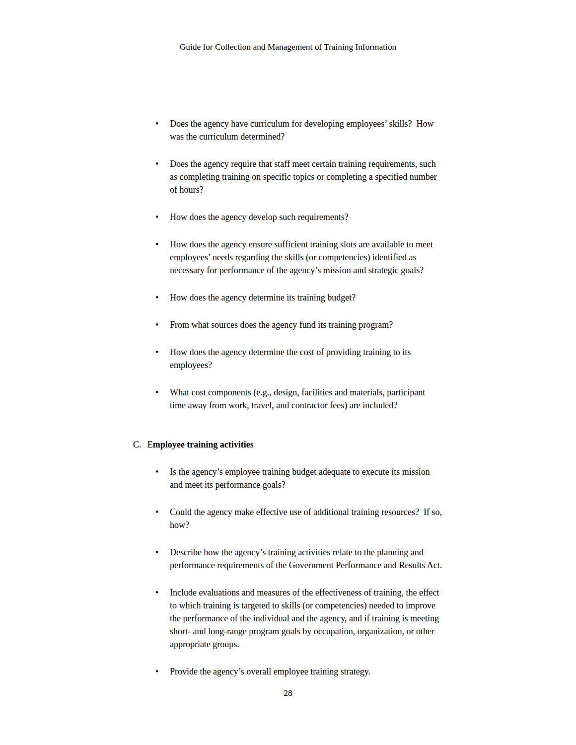Guide for Collection and Management of Training Information
Does the agency have curriculum for developing employees’ skills? How was the curriculum determined?
Does the agency require that staff meet certain training requirements, such as completing training on specific topics or completing a specified number of hours?
How does the agency develop such requirements?
How does the agency ensure sufficient training slots are available to meet employees’ needs regarding the skills (or competencies) identified as necessary for performance of the agency’s mission and strategic goals?
How does the agency determine its training budget?
From what sources does the agency fund its training program?
How does the agency determine the cost of providing training to its employees?
What cost components (e.g., design, facilities and materials, participant time away from work, travel, and contractor fees) are included?
C. Employee training activities
Is the agency’s employee training budget adequate to execute its mission and meet its performance goals?
Could the agency make effective use of additional training resources? If so, how?
Describe how the agency’s training activities relate to the planning and performance requirements of the Government Performance and Results Act.
Include evaluations and measures of the effectiveness of training, the effect to which training is targeted to skills (or competencies) needed to improve the performance of the individual and the agency, and if training is meeting short- and long-range program goals by occupation, organization, or other appropriate groups.
Provide the agency’s overall employee training strategy.
28